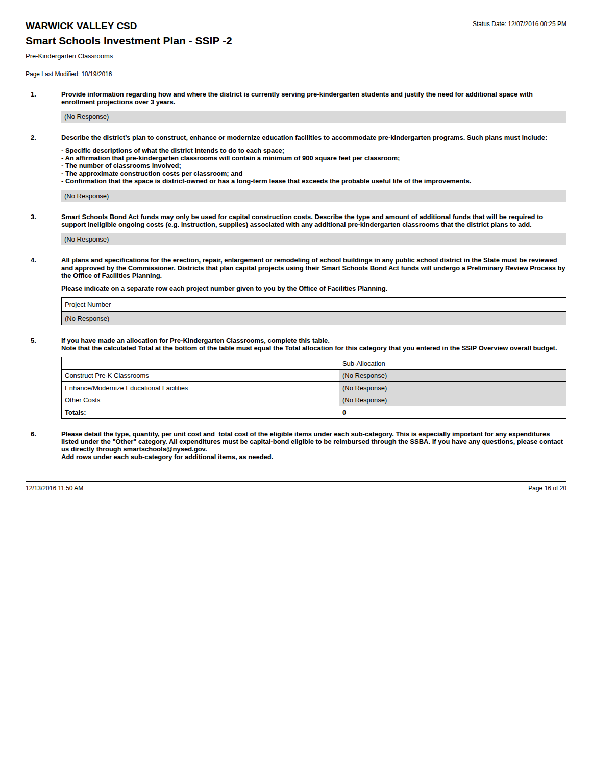Status Date: 12/07/2016 00:25 PM
WARWICK VALLEY CSD
Smart Schools Investment Plan - SSIP -2
Pre-Kindergarten Classrooms
Page Last Modified: 10/19/2016
1.
Provide information regarding how and where the district is currently serving pre-kindergarten students and justify the need for additional space with enrollment projections over 3 years.
(No Response)
2.
Describe the district’s plan to construct, enhance or modernize education facilities to accommodate pre-kindergarten programs. Such plans must include:
- Specific descriptions of what the district intends to do to each space;
- An affirmation that pre-kindergarten classrooms will contain a minimum of 900 square feet per classroom;
- The number of classrooms involved;
- The approximate construction costs per classroom; and
- Confirmation that the space is district-owned or has a long-term lease that exceeds the probable useful life of the improvements.
(No Response)
3.
Smart Schools Bond Act funds may only be used for capital construction costs. Describe the type and amount of additional funds that will be required to support ineligible ongoing costs (e.g. instruction, supplies) associated with any additional pre-kindergarten classrooms that the district plans to add.
(No Response)
4.
All plans and specifications for the erection, repair, enlargement or remodeling of school buildings in any public school district in the State must be reviewed and approved by the Commissioner. Districts that plan capital projects using their Smart Schools Bond Act funds will undergo a Preliminary Review Process by the Office of Facilities Planning.
Please indicate on a separate row each project number given to you by the Office of Facilities Planning.
| Project Number |
| (No Response) |
5.
If you have made an allocation for Pre-Kindergarten Classrooms, complete this table.
Note that the calculated Total at the bottom of the table must equal the Total allocation for this category that you entered in the SSIP Overview overall budget.
| | Sub-Allocation |
| Construct Pre-K Classrooms | (No Response) |
| Enhance/Modernize Educational Facilities | (No Response) |
| Other Costs | (No Response) |
| Totals: | 0 |
6.
Please detail the type, quantity, per unit cost and total cost of the eligible items under each sub-category. This is especially important for any expenditures listed under the "Other" category. All expenditures must be capital-bond eligible to be reimbursed through the SSBA. If you have any questions, please contact us directly through smartschools@nysed.gov.
Add rows under each sub-category for additional items, as needed.
12/13/2016 11:50 AM Page 16 of 20